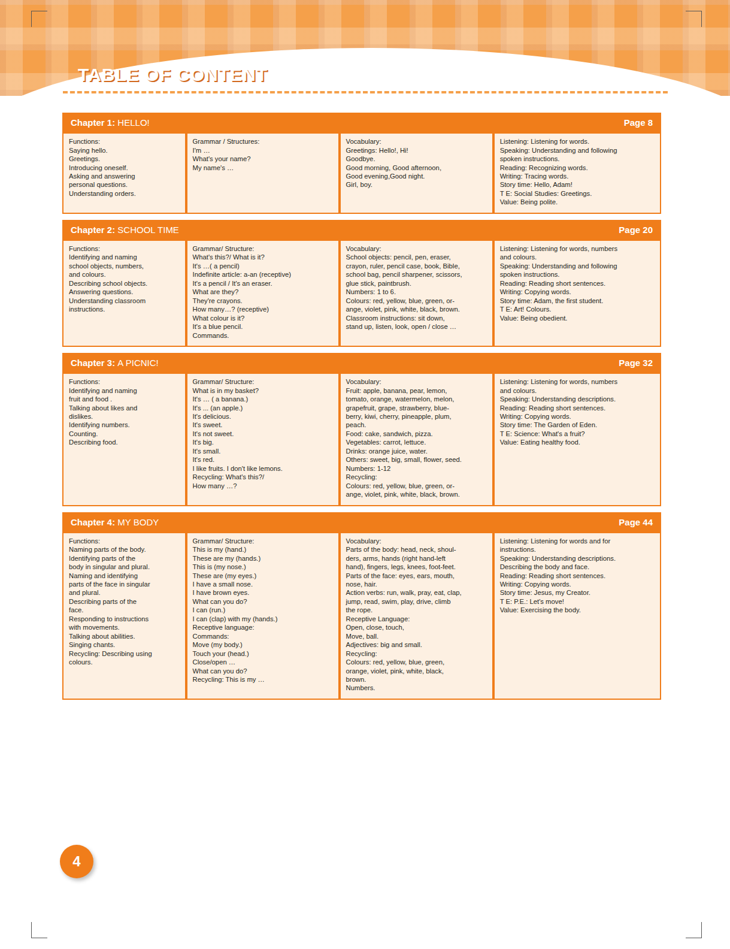TABLE OF CONTENT
| Chapter 1: HELLO! Page 8 |
| Functions: Saying hello. Greetings. Introducing oneself. Asking and answering personal questions. Understanding orders. | Grammar / Structures: I'm … What's your name? My name's … | Vocabulary: Greetings: Hello!, Hi! Goodbye. Good morning, Good afternoon, Good evening,Good night. Girl, boy. | Listening: Listening for words. Speaking: Understanding and following spoken instructions. Reading: Recognizing words. Writing: Tracing words. Story time: Hello, Adam! T E: Social Studies: Greetings. Value: Being polite. |
| Chapter 2: SCHOOL TIME Page 20 |
| Functions: Identifying and naming school objects, numbers, and colours. Describing school objects. Answering questions. Understanding classroom instructions. | Grammar/ Structure: What's this?/ What is it? It's …( a pencil) Indefinite article: a-an (receptive) It's a pencil / It's an eraser. What are they? They're crayons. How many…? (receptive) What colour is it? It's a blue pencil. Commands. | Vocabulary: School objects: pencil, pen, eraser, crayon, ruler, pencil case, book, Bible, school bag, pencil sharpener, scissors, glue stick, paintbrush. Numbers: 1 to 6. Colours: red, yellow, blue, green, or- ange, violet, pink, white, black, brown. Classroom instructions: sit down, stand up, listen, look, open / close … | Listening: Listening for words, numbers and colours. Speaking: Understanding and following spoken instructions. Reading: Reading short sentences. Writing: Copying words. Story time: Adam, the first student. T E: Art! Colours. Value: Being obedient. |
| Chapter 3: A PICNIC! Page 32 |
| Functions: Identifying and naming fruit and food . Talking about likes and dislikes. Identifying numbers. Counting. Describing food. | Grammar/ Structure: What is in my basket? It's … ( a banana.) It's ... (an apple.) It's delicious. It's sweet. It's not sweet. It's big. It's small. It's red. I like fruits. I don't like lemons. Recycling: What's this?/ How many …? | Vocabulary: Fruit: apple, banana, pear, lemon, tomato, orange, watermelon, melon, grapefruit, grape, strawberry, blue- berry, kiwi, cherry, pineapple, plum, peach. Food: cake, sandwich, pizza. Vegetables: carrot, lettuce. Drinks: orange juice, water. Others: sweet, big, small, flower, seed. Numbers: 1-12 Recycling: Colours: red, yellow, blue, green, or- ange, violet, pink, white, black, brown. | Listening: Listening for words, numbers and colours. Speaking: Understanding descriptions. Reading: Reading short sentences. Writing: Copying words. Story time: The Garden of Eden. T E: Science: What's a fruit? Value: Eating healthy food. |
| Chapter 4: MY BODY Page 44 |
| Functions: Naming parts of the body. Identifying parts of the body in singular and plural. Naming and identifying parts of the face in singular and plural. Describing parts of the face. Responding to instructions with movements. Talking about abilities. Singing chants. Recycling: Describing using colours. | Grammar/ Structure: This is my (hand.) These are my (hands.) This is (my nose.) These are (my eyes.) I have a small nose. I have brown eyes. What can you do? I can (run.) I can (clap) with my (hands.) Receptive language: Commands: Move (my body.) Touch your (head.) Close/open … What can you do? Recycling: This is my … | Vocabulary: Parts of the body: head, neck, shoul- ders, arms, hands (right hand-left hand), fingers, legs, knees, foot-feet. Parts of the face: eyes, ears, mouth, nose, hair. Action verbs: run, walk, pray, eat, clap, jump, read, swim, play, drive, climb the rope. Receptive Language: Open, close, touch, Move, ball. Adjectives: big and small. Recycling: Colours: red, yellow, blue, green, orange, violet, pink, white, black, brown. Numbers. | Listening: Listening for words and for instructions. Speaking: Understanding descriptions. Describing the body and face. Reading: Reading short sentences. Writing: Copying words. Story time: Jesus, my Creator. T E: P.E.: Let's move! Value: Exercising the body. |
4